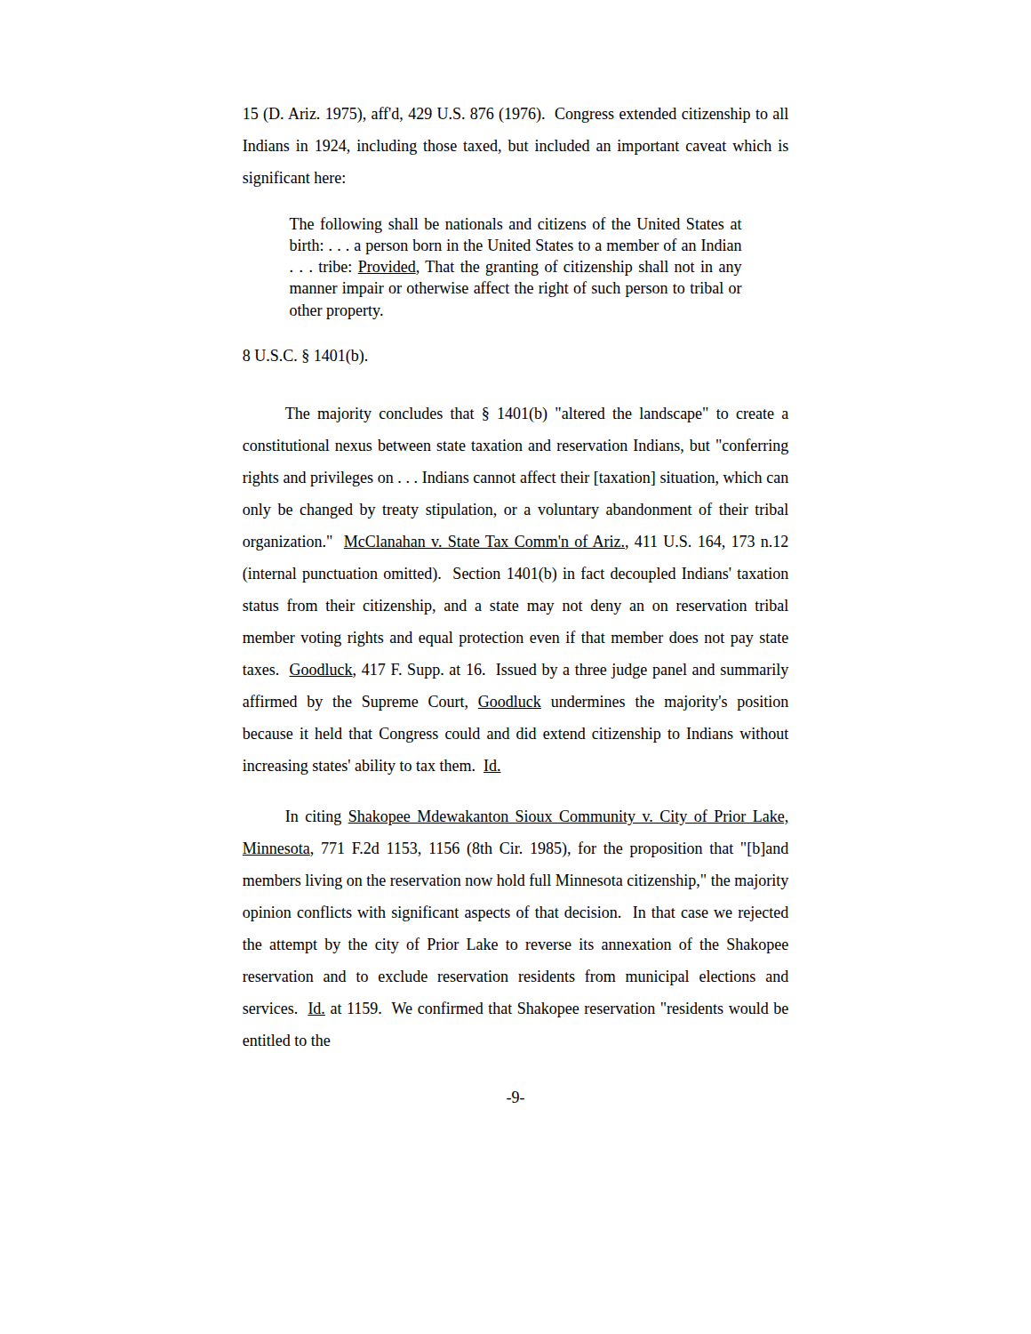15 (D. Ariz. 1975), aff'd, 429 U.S. 876 (1976). Congress extended citizenship to all Indians in 1924, including those taxed, but included an important caveat which is significant here:
The following shall be nationals and citizens of the United States at birth: . . . a person born in the United States to a member of an Indian . . . tribe: Provided, That the granting of citizenship shall not in any manner impair or otherwise affect the right of such person to tribal or other property.
8 U.S.C. § 1401(b).
The majority concludes that § 1401(b) "altered the landscape" to create a constitutional nexus between state taxation and reservation Indians, but "conferring rights and privileges on . . . Indians cannot affect their [taxation] situation, which can only be changed by treaty stipulation, or a voluntary abandonment of their tribal organization." McClanahan v. State Tax Comm'n of Ariz., 411 U.S. 164, 173 n.12 (internal punctuation omitted). Section 1401(b) in fact decoupled Indians' taxation status from their citizenship, and a state may not deny an on reservation tribal member voting rights and equal protection even if that member does not pay state taxes. Goodluck, 417 F. Supp. at 16. Issued by a three judge panel and summarily affirmed by the Supreme Court, Goodluck undermines the majority's position because it held that Congress could and did extend citizenship to Indians without increasing states' ability to tax them. Id.
In citing Shakopee Mdewakanton Sioux Community v. City of Prior Lake, Minnesota, 771 F.2d 1153, 1156 (8th Cir. 1985), for the proposition that "[b]and members living on the reservation now hold full Minnesota citizenship," the majority opinion conflicts with significant aspects of that decision. In that case we rejected the attempt by the city of Prior Lake to reverse its annexation of the Shakopee reservation and to exclude reservation residents from municipal elections and services. Id. at 1159. We confirmed that Shakopee reservation "residents would be entitled to the
-9-